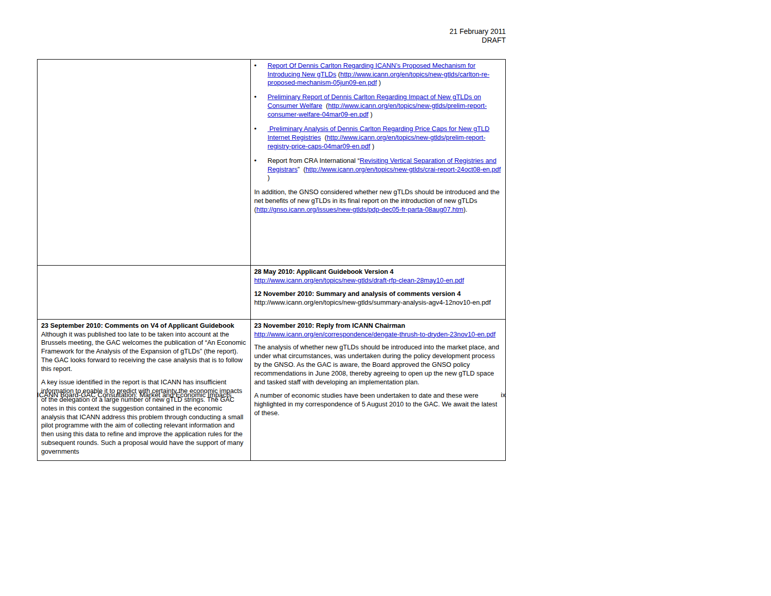21 February 2011
DRAFT
| | • Report Of Dennis Carlton Regarding ICANN’s Proposed Mechanism for Introducing New gTLDs ( http://www.icann.org/en/topics/new-gtlds/carlton-re-proposed-mechanism-05jun09-en.pdf ) • Preliminary Report of Dennis Carlton Regarding Impact of New gTLDs on Consumer Welfare ( http://www.icann.org/en/topics/new-gtlds/prelim-report-consumer-welfare-04mar09-en.pdf ) • Preliminary Analysis of Dennis Carlton Regarding Price Caps for New gTLD Internet Registries ( http://www.icann.org/en/topics/new-gtlds/prelim-report-registry-price-caps-04mar09-en.pdf ) • Report from CRA International “ Revisiting Vertical Separation of Registries and Registrars ” ( http://www.icann.org/en/topics/new-gtlds/crai-report-24oct08-en.pdf ) In addition, the GNSO considered whether new gTLDs should be introduced and the net benefits of new gTLDs in its final report on the introduction of new gTLDs ( http://gnso.icann.org/issues/new-gtlds/pdp-dec05-fr-parta-08aug07.htm ). |
| | 28 May 2010: Applicant Guidebook Version 4 http://www.icann.org/en/topics/new-gtlds/draft-rfp-clean-28may10-en.pdf 12 November 2010: Summary and analysis of comments version 4 http://www.icann.org/en/topics/new-gtlds/summary-analysis-agv4-12nov10-en.pdf |
| 23 September 2010: Comments on V4 of Applicant Guidebook Although it was published too late to be taken into account at the Brussels meeting, the GAC welcomes the publication of “An Economic Framework for the Analysis of the Expansion of gTLDs” (the report). The GAC looks forward to receiving the case analysis that is to follow this report. A key issue identified in the report is that ICANN has insufficient information to enable it to predict with certainty the economic impacts of the delegation of a large number of new gTLD strings. The GAC notes in this context the suggestion contained in the economic analysis that ICANN address this problem through conducting a small pilot programme with the aim of collecting relevant information and then using this data to refine and improve the application rules for the subsequent rounds. Such a proposal would have the support of many governments | 23 November 2010: Reply from ICANN Chairman http://www.icann.org/en/correspondence/dengate-thrush-to-dryden-23nov10-en.pdf The analysis of whether new gTLDs should be introduced into the market place, and under what circumstances, was undertaken during the policy development process by the GNSO. As the GAC is aware, the Board approved the GNSO policy recommendations in June 2008, thereby agreeing to open up the new gTLD space and tasked staff with developing an implementation plan. A number of economic studies have been undertaken to date and these were highlighted in my correspondence of 5 August 2010 to the GAC. We await the latest of these. |
ICANN Board-GAC Consultation: Market and Economic Impacts
ix